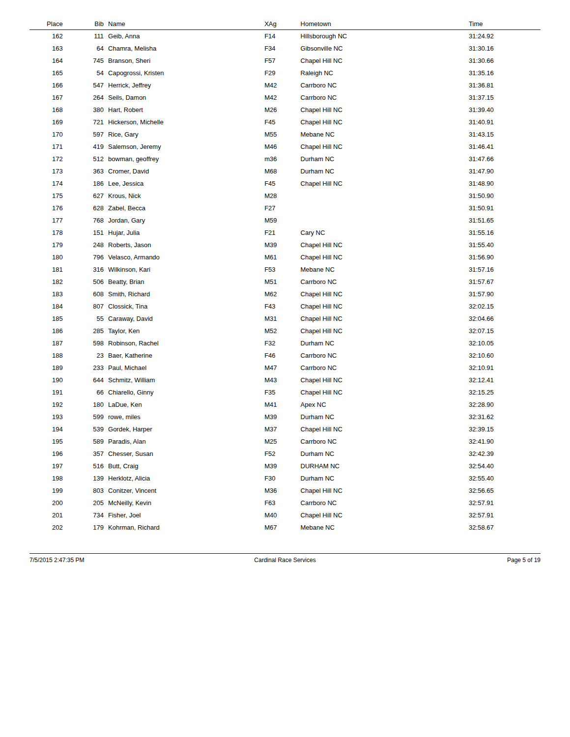| Place | Bib | Name | XAg | Hometown | Time |
| --- | --- | --- | --- | --- | --- |
| 162 | 111 | Geib, Anna | F14 | Hillsborough NC | 31:24.92 |
| 163 | 64 | Chamra, Melisha | F34 | Gibsonville NC | 31:30.16 |
| 164 | 745 | Branson, Sheri | F57 | Chapel Hill NC | 31:30.66 |
| 165 | 54 | Capogrossi, Kristen | F29 | Raleigh NC | 31:35.16 |
| 166 | 547 | Herrick, Jeffrey | M42 | Carrboro NC | 31:36.81 |
| 167 | 264 | Seils, Damon | M42 | Carrboro NC | 31:37.15 |
| 168 | 380 | Hart, Robert | M26 | Chapel Hill NC | 31:39.40 |
| 169 | 721 | Hickerson, Michelle | F45 | Chapel Hill NC | 31:40.91 |
| 170 | 597 | Rice, Gary | M55 | Mebane NC | 31:43.15 |
| 171 | 419 | Salemson, Jeremy | M46 | Chapel Hill NC | 31:46.41 |
| 172 | 512 | bowman, geoffrey | m36 | Durham NC | 31:47.66 |
| 173 | 363 | Cromer, David | M68 | Durham NC | 31:47.90 |
| 174 | 186 | Lee, Jessica | F45 | Chapel Hill NC | 31:48.90 |
| 175 | 627 | Krous, Nick | M28 | | 31:50.90 |
| 176 | 628 | Zabel, Becca | F27 | | 31:50.91 |
| 177 | 768 | Jordan, Gary | M59 | | 31:51.65 |
| 178 | 151 | Hujar, Julia | F21 | Cary NC | 31:55.16 |
| 179 | 248 | Roberts, Jason | M39 | Chapel Hill NC | 31:55.40 |
| 180 | 796 | Velasco, Armando | M61 | Chapel Hill NC | 31:56.90 |
| 181 | 316 | Wilkinson, Kari | F53 | Mebane NC | 31:57.16 |
| 182 | 506 | Beatty, Brian | M51 | Carrboro NC | 31:57.67 |
| 183 | 608 | Smith, Richard | M62 | Chapel Hill NC | 31:57.90 |
| 184 | 807 | Clossick, Tina | F43 | Chapel Hill NC | 32:02.15 |
| 185 | 55 | Caraway, David | M31 | Chapel Hill NC | 32:04.66 |
| 186 | 285 | Taylor, Ken | M52 | Chapel Hill NC | 32:07.15 |
| 187 | 598 | Robinson, Rachel | F32 | Durham NC | 32:10.05 |
| 188 | 23 | Baer, Katherine | F46 | Carrboro NC | 32:10.60 |
| 189 | 233 | Paul, Michael | M47 | Carrboro NC | 32:10.91 |
| 190 | 644 | Schmitz, William | M43 | Chapel Hill NC | 32:12.41 |
| 191 | 66 | Chiarello, Ginny | F35 | Chapel Hill NC | 32:15.25 |
| 192 | 180 | LaDue, Ken | M41 | Apex NC | 32:28.90 |
| 193 | 599 | rowe, miles | M39 | Durham NC | 32:31.62 |
| 194 | 539 | Gordek, Harper | M37 | Chapel Hill NC | 32:39.15 |
| 195 | 589 | Paradis, Alan | M25 | Carrboro NC | 32:41.90 |
| 196 | 357 | Chesser, Susan | F52 | Durham NC | 32:42.39 |
| 197 | 516 | Butt, Craig | M39 | DURHAM NC | 32:54.40 |
| 198 | 139 | Herklotz, Alicia | F30 | Durham NC | 32:55.40 |
| 199 | 803 | Conitzer, Vincent | M36 | Chapel Hill NC | 32:56.65 |
| 200 | 205 | McNeilly, Kevin | F63 | Carrboro NC | 32:57.91 |
| 201 | 734 | Fisher, Joel | M40 | Chapel Hill NC | 32:57.91 |
| 202 | 179 | Kohrman, Richard | M67 | Mebane NC | 32:58.67 |
7/5/2015 2:47:35 PM
Cardinal Race Services
Page 5 of 19